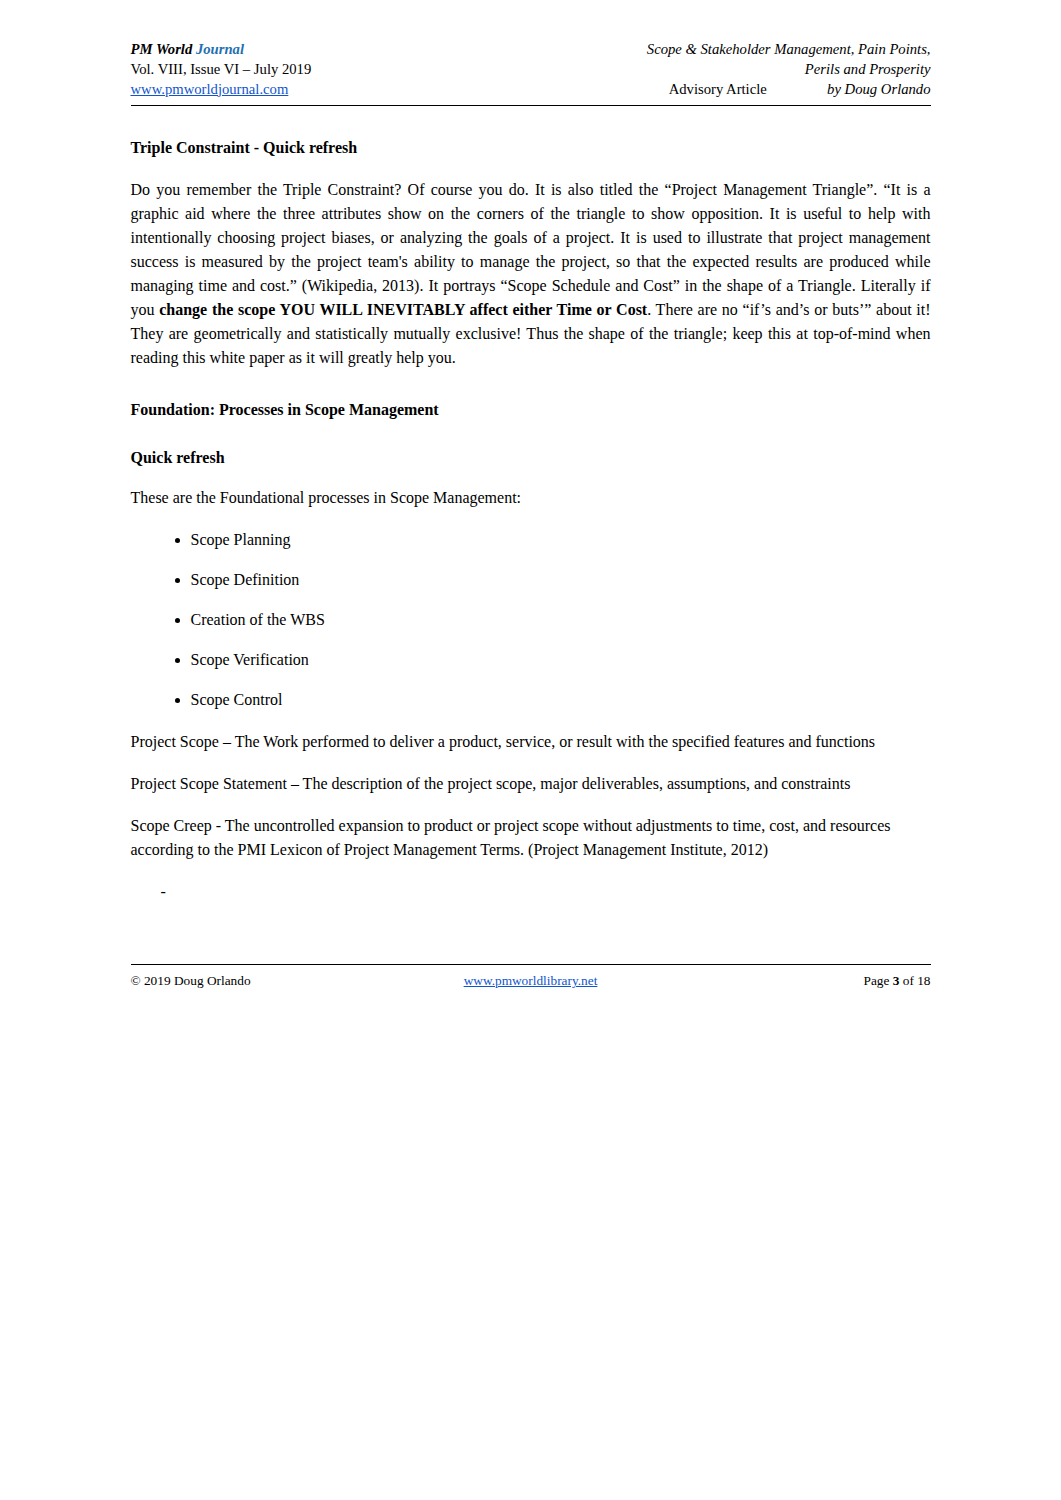PM World Journal
Vol. VIII, Issue VI – July 2019
www.pmworldjournal.com
Scope & Stakeholder Management, Pain Points,
Perils and Prosperity
Advisory Article
by Doug Orlando
Triple Constraint - Quick refresh
Do you remember the Triple Constraint? Of course you do. It is also titled the “Project Management Triangle”. “It is a graphic aid where the three attributes show on the corners of the triangle to show opposition. It is useful to help with intentionally choosing project biases, or analyzing the goals of a project. It is used to illustrate that project management success is measured by the project team's ability to manage the project, so that the expected results are produced while managing time and cost.” (Wikipedia, 2013). It portrays “Scope Schedule and Cost” in the shape of a Triangle. Literally if you change the scope YOU WILL INEVITABLY affect either Time or Cost. There are no “if’s and’s or buts’” about it! They are geometrically and statistically mutually exclusive! Thus the shape of the triangle; keep this at top-of-mind when reading this white paper as it will greatly help you.
Foundation: Processes in Scope Management
Quick refresh
These are the Foundational processes in Scope Management:
Scope Planning
Scope Definition
Creation of the WBS
Scope Verification
Scope Control
Project Scope – The Work performed to deliver a product, service, or result with the specified features and functions
Project Scope Statement – The description of the project scope, major deliverables, assumptions, and constraints
Scope Creep - The uncontrolled expansion to product or project scope without adjustments to time, cost, and resources according to the PMI Lexicon of Project Management Terms. (Project Management Institute, 2012)
-
© 2019 Doug Orlando
www.pmworldlibrary.net
Page 3 of 18